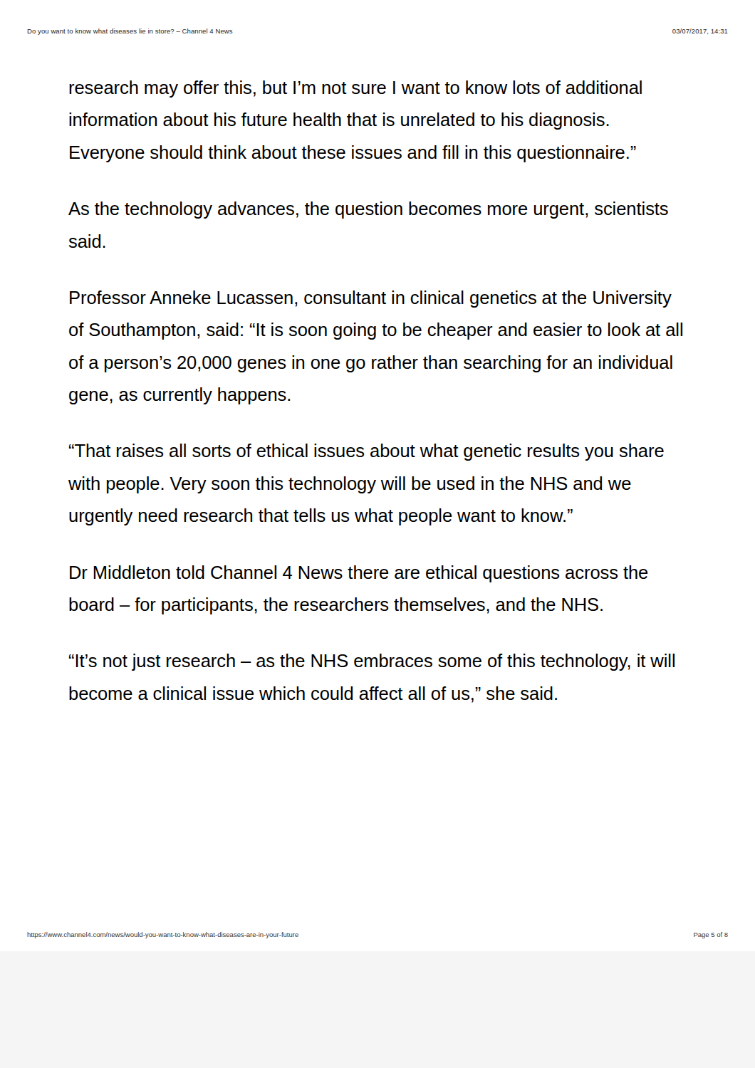Do you want to know what diseases lie in store? – Channel 4 News 03/07/2017, 14:31
research may offer this, but I’m not sure I want to know lots of additional information about his future health that is unrelated to his diagnosis. Everyone should think about these issues and fill in this questionnaire.”
As the technology advances, the question becomes more urgent, scientists said.
Professor Anneke Lucassen, consultant in clinical genetics at the University of Southampton, said: “It is soon going to be cheaper and easier to look at all of a person’s 20,000 genes in one go rather than searching for an individual gene, as currently happens.
“That raises all sorts of ethical issues about what genetic results you share with people. Very soon this technology will be used in the NHS and we urgently need research that tells us what people want to know.”
Dr Middleton told Channel 4 News there are ethical questions across the board – for participants, the researchers themselves, and the NHS.
“It’s not just research – as the NHS embraces some of this technology, it will become a clinical issue which could affect all of us,” she said.
https://www.channel4.com/news/would-you-want-to-know-what-diseases-are-in-your-future Page 5 of 8